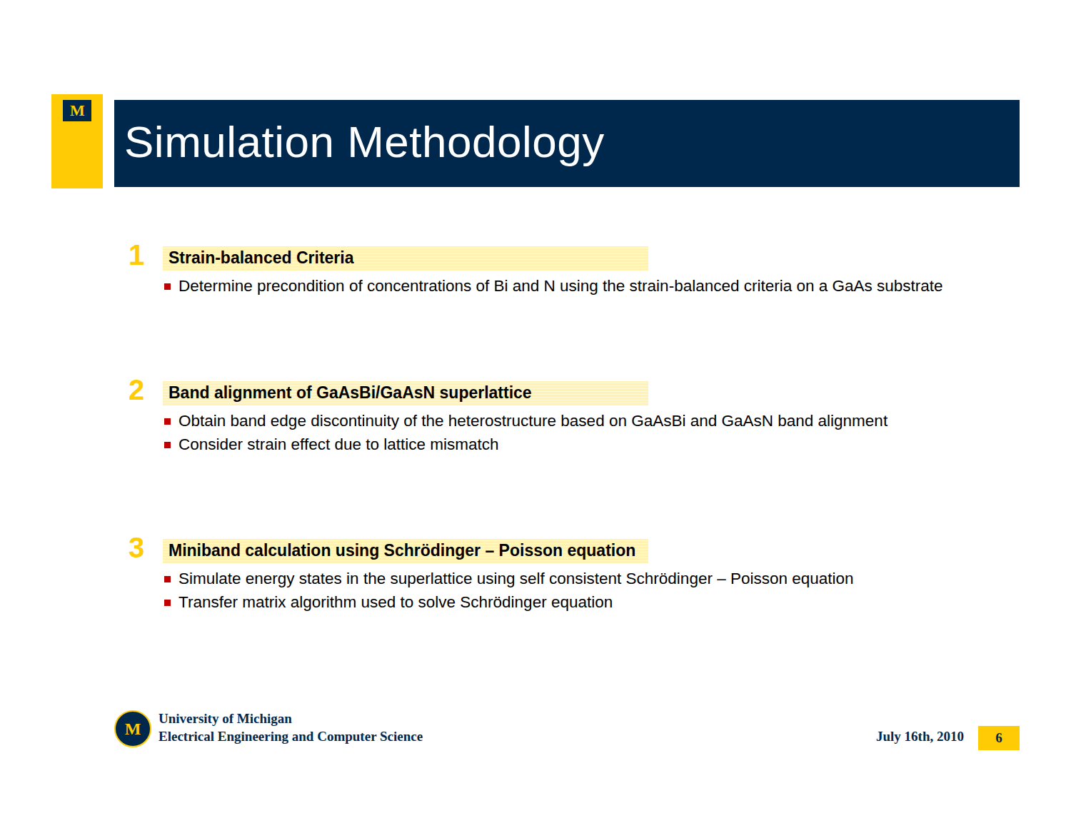M
Simulation Methodology
1
Strain-balanced Criteria
Determine precondition of concentrations of Bi and N using the strain-balanced criteria on a GaAs substrate
2
Band alignment of GaAsBi/GaAsN superlattice
Obtain band edge discontinuity of the heterostructure based on GaAsBi and GaAsN band alignment
Consider strain effect due to lattice mismatch
3
Miniband calculation using Schrödinger – Poisson equation
Simulate energy states in the superlattice using self consistent Schrödinger – Poisson equation
Transfer matrix algorithm used to solve Schrödinger equation
University of Michigan
Electrical Engineering and Computer Science
July 16th, 2010
6